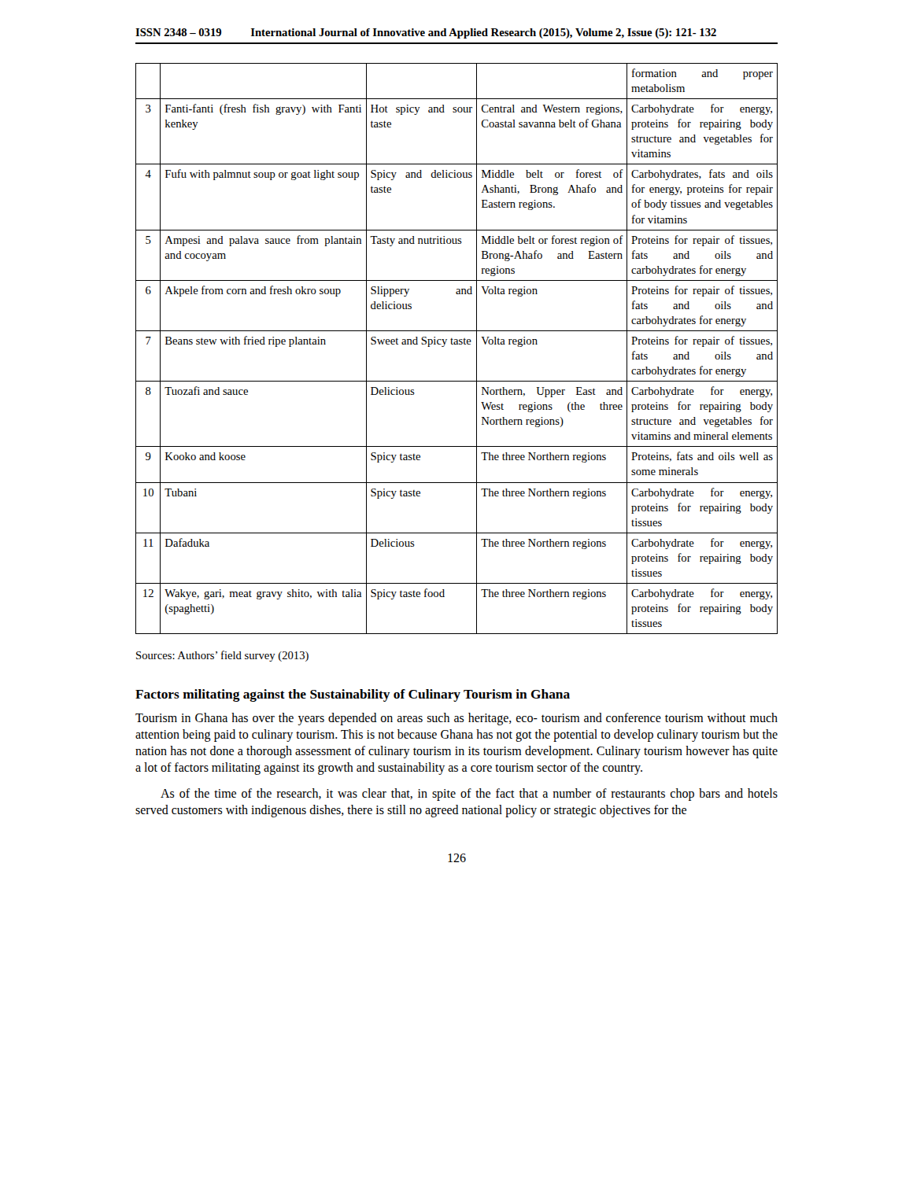ISSN 2348 – 0319 International Journal of Innovative and Applied Research (2015), Volume 2, Issue (5): 121- 132
| | | | | formation and proper metabolism |
| 3 | Fanti-fanti (fresh fish gravy) with Fanti kenkey | Hot spicy and sour taste | Central and Western regions, Coastal savanna belt of Ghana | Carbohydrate for energy, proteins for repairing body structure and vegetables for vitamins |
| 4 | Fufu with palmnut soup or goat light soup | Spicy and delicious taste | Middle belt or forest of Ashanti, Brong Ahafo and Eastern regions. | Carbohydrates, fats and oils for energy, proteins for repair of body tissues and vegetables for vitamins |
| 5 | Ampesi and palava sauce from plantain and cocoyam | Tasty and nutritious | Middle belt or forest region of Brong-Ahafo and Eastern regions | Proteins for repair of tissues, fats and oils and carbohydrates for energy |
| 6 | Akpele from corn and fresh okro soup | Slippery and delicious | Volta region | Proteins for repair of tissues, fats and oils and carbohydrates for energy |
| 7 | Beans stew with fried ripe plantain | Sweet and Spicy taste | Volta region | Proteins for repair of tissues, fats and oils and carbohydrates for energy |
| 8 | Tuozafi and sauce | Delicious | Northern, Upper East and West regions (the three Northern regions) | Carbohydrate for energy, proteins for repairing body structure and vegetables for vitamins and mineral elements |
| 9 | Kooko and koose | Spicy taste | The three Northern regions | Proteins, fats and oils well as some minerals |
| 10 | Tubani | Spicy taste | The three Northern regions | Carbohydrate for energy, proteins for repairing body tissues |
| 11 | Dafaduka | Delicious | The three Northern regions | Carbohydrate for energy, proteins for repairing body tissues |
| 12 | Wakye, gari, meat gravy shito, with talia (spaghetti) | Spicy taste food | The three Northern regions | Carbohydrate for energy, proteins for repairing body tissues |
Sources: Authors’ field survey (2013)
Factors militating against the Sustainability of Culinary Tourism in Ghana
Tourism in Ghana has over the years depended on areas such as heritage, eco- tourism and conference tourism without much attention being paid to culinary tourism. This is not because Ghana has not got the potential to develop culinary tourism but the nation has not done a thorough assessment of culinary tourism in its tourism development. Culinary tourism however has quite a lot of factors militating against its growth and sustainability as a core tourism sector of the country.
As of the time of the research, it was clear that, in spite of the fact that a number of restaurants chop bars and hotels served customers with indigenous dishes, there is still no agreed national policy or strategic objectives for the
126